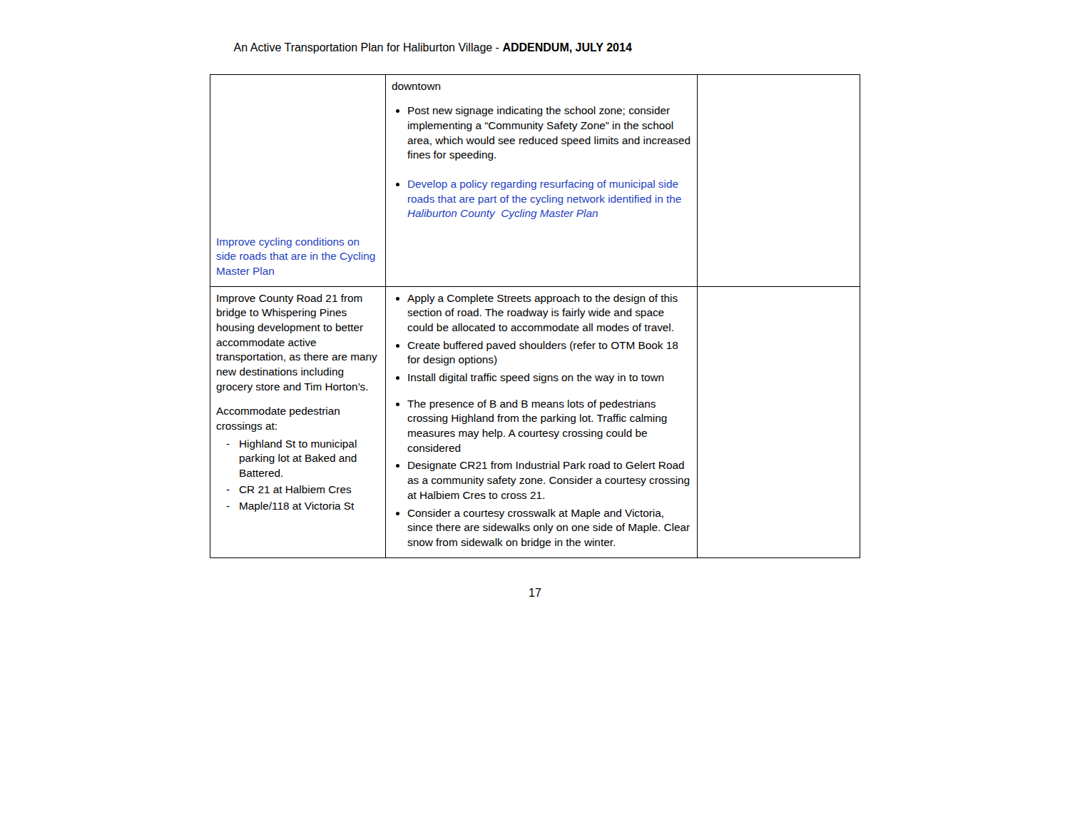An Active Transportation Plan for Haliburton Village - ADDENDUM, JULY 2014
| Improve cycling conditions on side roads that are in the Cycling Master Plan | downtown Post new signage indicating the school zone; consider implementing a “Community Safety Zone” in the school area, which would see reduced speed limits and increased fines for speeding. Develop a policy regarding resurfacing of municipal side roads that are part of the cycling network identified in the Haliburton County Cycling Master Plan | |
| Improve County Road 21 from bridge to Whispering Pines housing development to better accommodate active transportation, as there are many new destinations including grocery store and Tim Horton’s. Accommodate pedestrian crossings at: Highland St to municipal parking lot at Baked and Battered. CR 21 at Halbiem Cres Maple/118 at Victoria St | Apply a Complete Streets approach to the design of this section of road. The roadway is fairly wide and space could be allocated to accommodate all modes of travel. Create buffered paved shoulders (refer to OTM Book 18 for design options) Install digital traffic speed signs on the way in to town The presence of B and B means lots of pedestrians crossing Highland from the parking lot. Traffic calming measures may help. A courtesy crossing could be considered Designate CR21 from Industrial Park road to Gelert Road as a community safety zone. Consider a courtesy crossing at Halbiem Cres to cross 21. Consider a courtesy crosswalk at Maple and Victoria, since there are sidewalks only on one side of Maple. Clear snow from sidewalk on bridge in the winter. | |
17